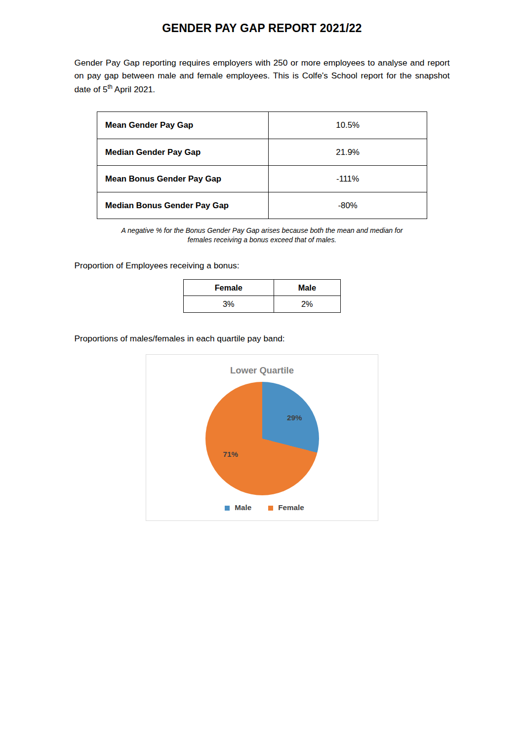GENDER PAY GAP REPORT 2021/22
Gender Pay Gap reporting requires employers with 250 or more employees to analyse and report on pay gap between male and female employees. This is Colfe's School report for the snapshot date of 5th April 2021.
| Mean Gender Pay Gap | 10.5% |
| Median Gender Pay Gap | 21.9% |
| Mean Bonus Gender Pay Gap | -111% |
| Median Bonus Gender Pay Gap | -80% |
A negative % for the Bonus Gender Pay Gap arises because both the mean and median for females receiving a bonus exceed that of males.
Proportion of Employees receiving a bonus:
| Female | Male |
| --- | --- |
| 3% | 2% |
Proportions of males/females in each quartile pay band:
Lower Quartile
29%
71%
Male Female